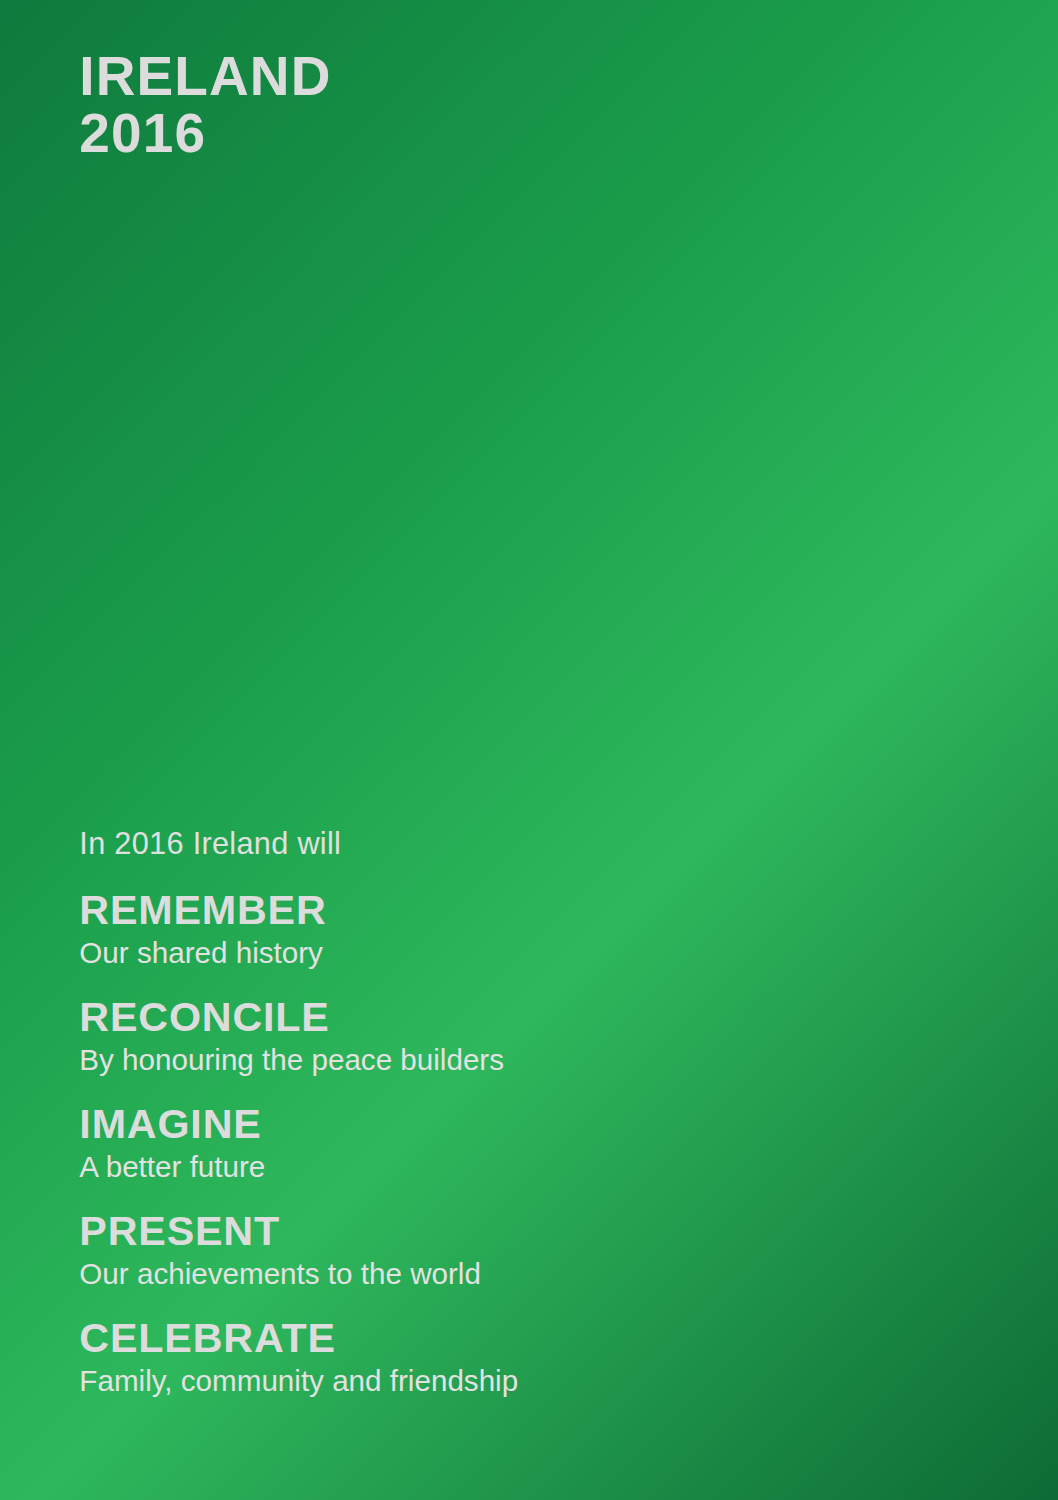Ireland
2016
In 2016 Ireland will
Remember
Our shared history
Reconcile
By honouring the peace builders
Imagine
A better future
Present
Our achievements to the world
Celebrate
Family, community and friendship